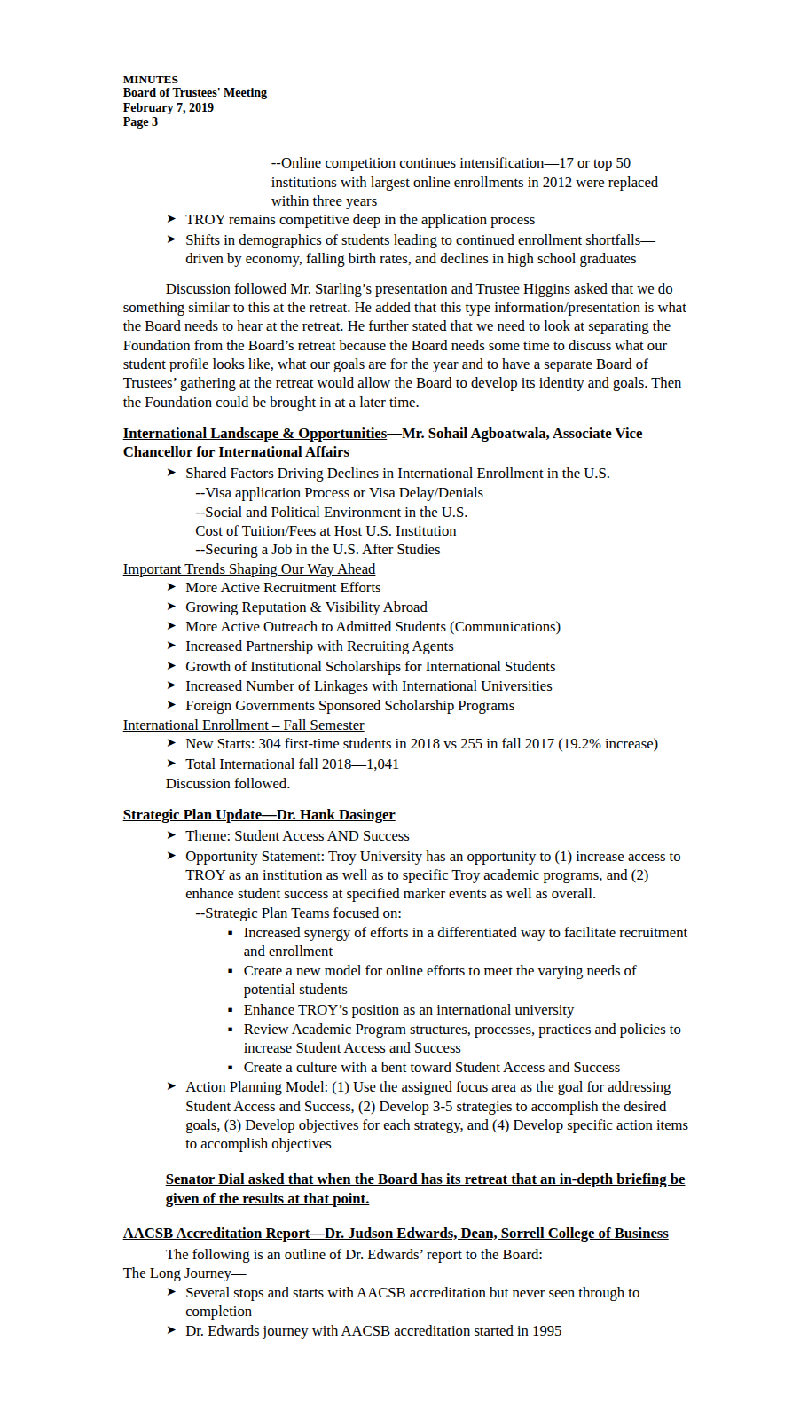MINUTES
Board of Trustees' Meeting
February 7, 2019
Page 3
--Online competition continues intensification—17 or top 50 institutions with largest online enrollments in 2012 were replaced within three years
TROY remains competitive deep in the application process
Shifts in demographics of students leading to continued enrollment shortfalls—driven by economy, falling birth rates, and declines in high school graduates
Discussion followed Mr. Starling’s presentation and Trustee Higgins asked that we do something similar to this at the retreat. He added that this type information/presentation is what the Board needs to hear at the retreat. He further stated that we need to look at separating the Foundation from the Board’s retreat because the Board needs some time to discuss what our student profile looks like, what our goals are for the year and to have a separate Board of Trustees’ gathering at the retreat would allow the Board to develop its identity and goals. Then the Foundation could be brought in at a later time.
International Landscape & Opportunities—Mr. Sohail Agboatwala, Associate Vice Chancellor for International Affairs
Shared Factors Driving Declines in International Enrollment in the U.S.
--Visa application Process or Visa Delay/Denials
--Social and Political Environment in the U.S.
Cost of Tuition/Fees at Host U.S. Institution
--Securing a Job in the U.S. After Studies
Important Trends Shaping Our Way Ahead
More Active Recruitment Efforts
Growing Reputation & Visibility Abroad
More Active Outreach to Admitted Students (Communications)
Increased Partnership with Recruiting Agents
Growth of Institutional Scholarships for International Students
Increased Number of Linkages with International Universities
Foreign Governments Sponsored Scholarship Programs
International Enrollment – Fall Semester
New Starts: 304 first-time students in 2018 vs 255 in fall 2017 (19.2% increase)
Total International fall 2018—1,041
Discussion followed.
Strategic Plan Update—Dr. Hank Dasinger
Theme: Student Access AND Success
Opportunity Statement: Troy University has an opportunity to (1) increase access to TROY as an institution as well as to specific Troy academic programs, and (2) enhance student success at specified marker events as well as overall.
--Strategic Plan Teams focused on:
Increased synergy of efforts in a differentiated way to facilitate recruitment and enrollment
Create a new model for online efforts to meet the varying needs of potential students
Enhance TROY’s position as an international university
Review Academic Program structures, processes, practices and policies to increase Student Access and Success
Create a culture with a bent toward Student Access and Success
Action Planning Model: (1) Use the assigned focus area as the goal for addressing Student Access and Success, (2) Develop 3-5 strategies to accomplish the desired goals, (3) Develop objectives for each strategy, and (4) Develop specific action items to accomplish objectives
Senator Dial asked that when the Board has its retreat that an in-depth briefing be given of the results at that point.
AACSB Accreditation Report—Dr. Judson Edwards, Dean, Sorrell College of Business
The following is an outline of Dr. Edwards’ report to the Board:
The Long Journey—
Several stops and starts with AACSB accreditation but never seen through to completion
Dr. Edwards journey with AACSB accreditation started in 1995